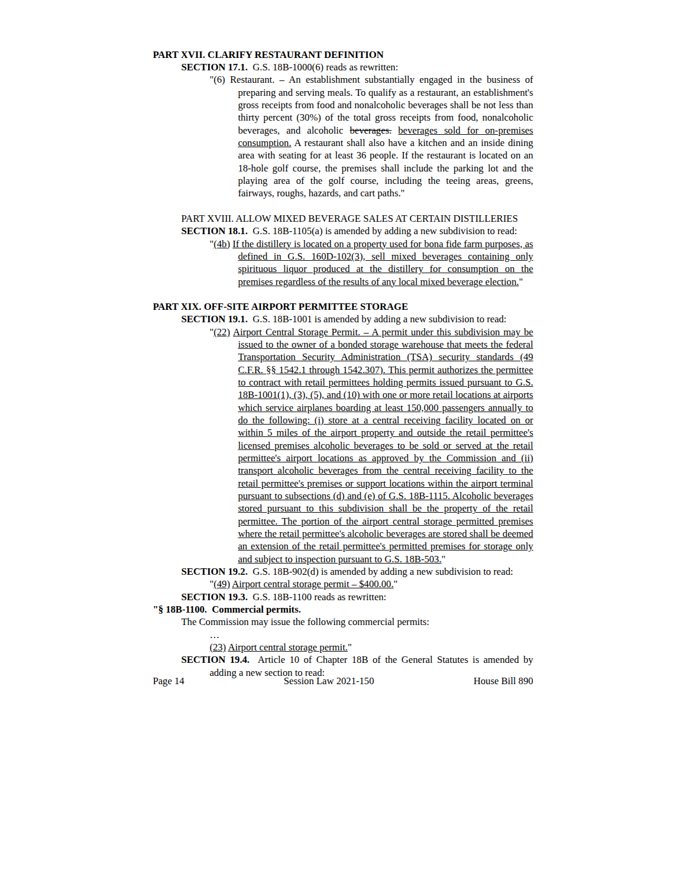PART XVII. CLARIFY RESTAURANT DEFINITION
SECTION 17.1. G.S. 18B-1000(6) reads as rewritten:
"(6) Restaurant. – An establishment substantially engaged in the business of preparing and serving meals. To qualify as a restaurant, an establishment's gross receipts from food and nonalcoholic beverages shall be not less than thirty percent (30%) of the total gross receipts from food, nonalcoholic beverages, and alcoholic beverages. beverages sold for on-premises consumption. A restaurant shall also have a kitchen and an inside dining area with seating for at least 36 people. If the restaurant is located on an 18-hole golf course, the premises shall include the parking lot and the playing area of the golf course, including the teeing areas, greens, fairways, roughs, hazards, and cart paths."
PART XVIII. ALLOW MIXED BEVERAGE SALES AT CERTAIN DISTILLERIES
SECTION 18.1. G.S. 18B-1105(a) is amended by adding a new subdivision to read:
"(4b) If the distillery is located on a property used for bona fide farm purposes, as defined in G.S. 160D-102(3), sell mixed beverages containing only spirituous liquor produced at the distillery for consumption on the premises regardless of the results of any local mixed beverage election."
PART XIX. OFF-SITE AIRPORT PERMITTEE STORAGE
SECTION 19.1. G.S. 18B-1001 is amended by adding a new subdivision to read:
"(22) Airport Central Storage Permit. – A permit under this subdivision may be issued to the owner of a bonded storage warehouse that meets the federal Transportation Security Administration (TSA) security standards (49 C.F.R. §§ 1542.1 through 1542.307). This permit authorizes the permittee to contract with retail permittees holding permits issued pursuant to G.S. 18B-1001(1), (3), (5), and (10) with one or more retail locations at airports which service airplanes boarding at least 150,000 passengers annually to do the following: (i) store at a central receiving facility located on or within 5 miles of the airport property and outside the retail permittee's licensed premises alcoholic beverages to be sold or served at the retail permittee's airport locations as approved by the Commission and (ii) transport alcoholic beverages from the central receiving facility to the retail permittee's premises or support locations within the airport terminal pursuant to subsections (d) and (e) of G.S. 18B-1115. Alcoholic beverages stored pursuant to this subdivision shall be the property of the retail permittee. The portion of the airport central storage permitted premises where the retail permittee's alcoholic beverages are stored shall be deemed an extension of the retail permittee's permitted premises for storage only and subject to inspection pursuant to G.S. 18B-503."
SECTION 19.2. G.S. 18B-902(d) is amended by adding a new subdivision to read:
"(49) Airport central storage permit – $400.00."
SECTION 19.3. G.S. 18B-1100 reads as rewritten:
"§ 18B-1100. Commercial permits.
The Commission may issue the following commercial permits:
…
(23) Airport central storage permit."
SECTION 19.4. Article 10 of Chapter 18B of the General Statutes is amended by adding a new section to read:
Page 14
Session Law 2021-150
House Bill 890